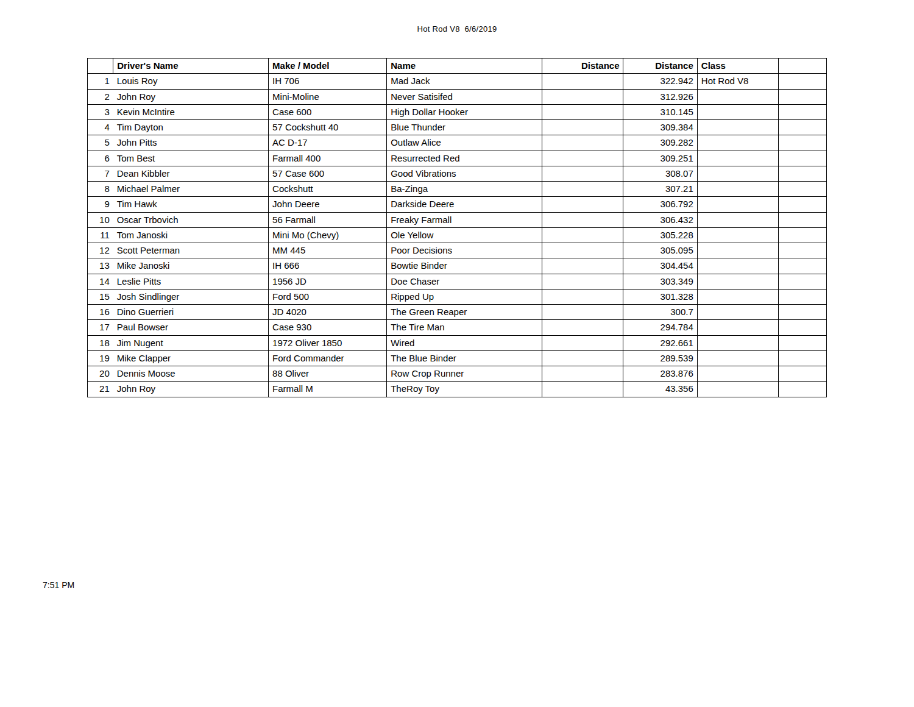Hot Rod V8 6/6/2019
| | Driver's Name | Make / Model | Name | Distance | Distance | Class | |
| --- | --- | --- | --- | --- | --- | --- | --- |
| 1 | Louis Roy | IH 706 | Mad Jack | | 322.942 | Hot Rod V8 | |
| 2 | John Roy | Mini-Moline | Never Satisifed | | 312.926 | | |
| 3 | Kevin McIntire | Case 600 | High Dollar Hooker | | 310.145 | | |
| 4 | Tim Dayton | 57 Cockshutt 40 | Blue Thunder | | 309.384 | | |
| 5 | John Pitts | AC D-17 | Outlaw Alice | | 309.282 | | |
| 6 | Tom Best | Farmall 400 | Resurrected Red | | 309.251 | | |
| 7 | Dean Kibbler | 57 Case 600 | Good Vibrations | | 308.07 | | |
| 8 | Michael Palmer | Cockshutt | Ba-Zinga | | 307.21 | | |
| 9 | Tim Hawk | John Deere | Darkside Deere | | 306.792 | | |
| 10 | Oscar Trbovich | 56 Farmall | Freaky Farmall | | 306.432 | | |
| 11 | Tom Janoski | Mini Mo (Chevy) | Ole Yellow | | 305.228 | | |
| 12 | Scott Peterman | MM 445 | Poor Decisions | | 305.095 | | |
| 13 | Mike Janoski | IH 666 | Bowtie Binder | | 304.454 | | |
| 14 | Leslie Pitts | 1956 JD | Doe Chaser | | 303.349 | | |
| 15 | Josh Sindlinger | Ford 500 | Ripped Up | | 301.328 | | |
| 16 | Dino Guerrieri | JD 4020 | The Green Reaper | | 300.7 | | |
| 17 | Paul Bowser | Case 930 | The Tire Man | | 294.784 | | |
| 18 | Jim Nugent | 1972 Oliver 1850 | Wired | | 292.661 | | |
| 19 | Mike Clapper | Ford Commander | The Blue Binder | | 289.539 | | |
| 20 | Dennis Moose | 88 Oliver | Row Crop Runner | | 283.876 | | |
| 21 | John Roy | Farmall M | TheRoy Toy | | 43.356 | | |
7:51 PM